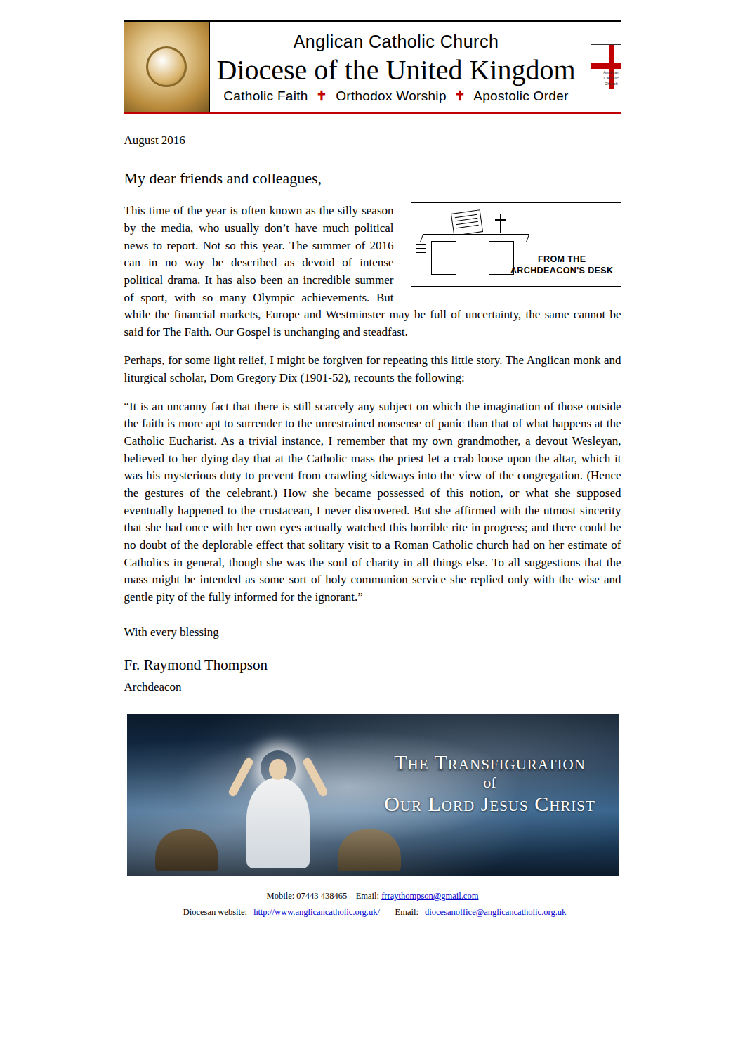Anglican Catholic Church
Diocese of the United Kingdom
Catholic Faith ✝ Orthodox Worship ✝ Apostolic Order
Anglican
Catholic
Church
August 2016
My dear friends and colleagues,
FROM THE
ARCHDEACON'S DESK
This time of the year is often known as the silly season by the media, who usually don’t have much political news to report. Not so this year. The summer of 2016 can in no way be described as devoid of intense political drama. It has also been an incredible summer of sport, with so many Olympic achievements. But while the financial markets, Europe and Westminster may be full of uncertainty, the same cannot be said for The Faith. Our Gospel is unchanging and steadfast.
Perhaps, for some light relief, I might be forgiven for repeating this little story. The Anglican monk and liturgical scholar, Dom Gregory Dix (1901-52), recounts the following:
“It is an uncanny fact that there is still scarcely any subject on which the imagination of those outside the faith is more apt to surrender to the unrestrained nonsense of panic than that of what happens at the Catholic Eucharist. As a trivial instance, I remember that my own grandmother, a devout Wesleyan, believed to her dying day that at the Catholic mass the priest let a crab loose upon the altar, which it was his mysterious duty to prevent from crawling sideways into the view of the congregation. (Hence the gestures of the celebrant.) How she became possessed of this notion, or what she supposed eventually happened to the crustacean, I never discovered. But she affirmed with the utmost sincerity that she had once with her own eyes actually watched this horrible rite in progress; and there could be no doubt of the deplorable effect that solitary visit to a Roman Catholic church had on her estimate of Catholics in general, though she was the soul of charity in all things else. To all suggestions that the mass might be intended as some sort of holy communion service she replied only with the wise and gentle pity of the fully informed for the ignorant.”
With every blessing
Fr. Raymond Thompson
Archdeacon
The Transfiguration
of
Our Lord Jesus Christ
Mobile: 07443 438465 Email: frraythompson@gmail.com
Diocesan website: http://www.anglicancatholic.org.uk/ Email: diocesanoffice@anglicancatholic.org.uk